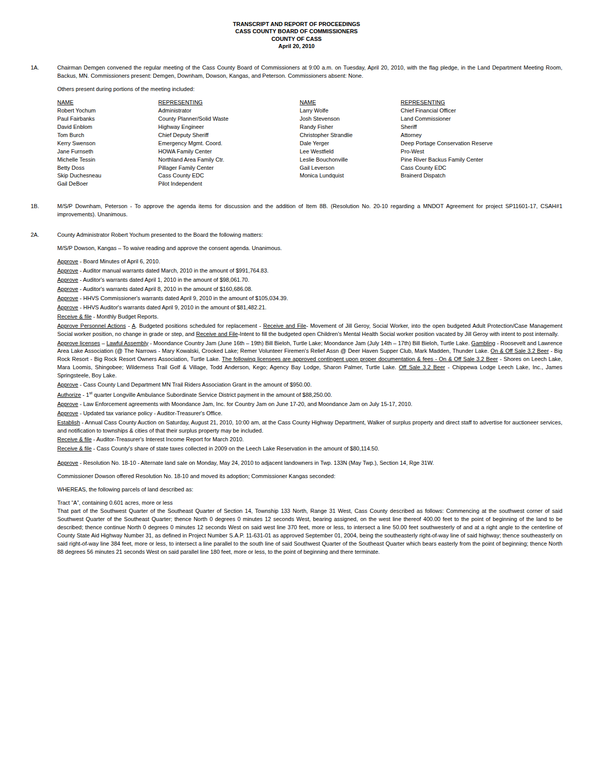TRANSCRIPT AND REPORT OF PROCEEDINGS
CASS COUNTY BOARD OF COMMISSIONERS
COUNTY OF CASS
April 20, 2010
1A.
Chairman Demgen convened the regular meeting of the Cass County Board of Commissioners at 9:00 a.m. on Tuesday, April 20, 2010, with the flag pledge, in the Land Department Meeting Room, Backus, MN. Commissioners present: Demgen, Downham, Dowson, Kangas, and Peterson. Commissioners absent: None.
Others present during portions of the meeting included:
| NAME | REPRESENTING | NAME | REPRESENTING |
| --- | --- | --- | --- |
| Robert Yochum | Administrator | Larry Wolfe | Chief Financial Officer |
| Paul Fairbanks | County Planner/Solid Waste | Josh Stevenson | Land Commissioner |
| David Enblom | Highway Engineer | Randy Fisher | Sheriff |
| Tom Burch | Chief Deputy Sheriff | Christopher Strandlie | Attorney |
| Kerry Swenson | Emergency Mgmt. Coord. | Dale Yerger | Deep Portage Conservation Reserve |
| Jane Furnseth | HOWA Family Center | Lee Westfield | Pro-West |
| Michelle Tessin | Northland Area Family Ctr. | Leslie Bouchonville | Pine River Backus Family Center |
| Betty Doss | Pillager Family Center | Gail Leverson | Cass County EDC |
| Skip Duchesneau | Cass County EDC | Monica Lundquist | Brainerd Dispatch |
| Gail DeBoer | Pilot Independent | | |
1B.
M/S/P Downham, Peterson - To approve the agenda items for discussion and the addition of Item 8B. (Resolution No. 20-10 regarding a MNDOT Agreement for project SP11601-17, CSAH#1 improvements). Unanimous.
2A.
County Administrator Robert Yochum presented to the Board the following matters:
M/S/P Dowson, Kangas – To waive reading and approve the consent agenda. Unanimous.
Approve - Board Minutes of April 6, 2010.
Approve - Auditor manual warrants dated March, 2010 in the amount of $991,764.83.
Approve - Auditor's warrants dated April 1, 2010 in the amount of $98,061.70.
Approve - Auditor's warrants dated April 8, 2010 in the amount of $160,686.08.
Approve - HHVS Commissioner's warrants dated April 9, 2010 in the amount of $105,034.39.
Approve - HHVS Auditor's warrants dated April 9, 2010 in the amount of $81,482.21.
Receive & file - Monthly Budget Reports.
Approve Personnel Actions - A. Budgeted positions scheduled for replacement - Receive and File- Movement of Jill Geroy, Social Worker, into the open budgeted Adult Protection/Case Management Social worker position, no change in grade or step, and Receive and File-Intent to fill the budgeted open Children's Mental Health Social worker position vacated by Jill Geroy with intent to post internally.
Approve licenses – Lawful Assembly - Moondance Country Jam (June 16th – 19th) Bill Bieloh, Turtle Lake; Moondance Jam (July 14th – 17th) Bill Bieloh, Turtle Lake. Gambling - Roosevelt and Lawrence Area Lake Association (@ The Narrows - Mary Kowalski, Crooked Lake; Remer Volunteer Firemen's Relief Assn @ Deer Haven Supper Club, Mark Madden, Thunder Lake. On & Off Sale 3.2 Beer - Big Rock Resort - Big Rock Resort Owners Association, Turtle Lake. The following licensees are approved contingent upon proper documentation & fees - On & Off Sale 3.2 Beer - Shores on Leech Lake, Mara Loomis, Shingobee; Wilderness Trail Golf & Village, Todd Anderson, Kego; Agency Bay Lodge, Sharon Palmer, Turtle Lake. Off Sale 3.2 Beer - Chippewa Lodge Leech Lake, Inc., James Springsteele, Boy Lake.
Approve - Cass County Land Department MN Trail Riders Association Grant in the amount of $950.00.
Authorize - 1st quarter Longville Ambulance Subordinate Service District payment in the amount of $88,250.00.
Approve - Law Enforcement agreements with Moondance Jam, Inc. for Country Jam on June 17-20, and Moondance Jam on July 15-17, 2010.
Approve - Updated tax variance policy - Auditor-Treasurer's Office.
Establish - Annual Cass County Auction on Saturday, August 21, 2010, 10:00 am, at the Cass County Highway Department, Walker of surplus property and direct staff to advertise for auctioneer services, and notification to townships & cities of that their surplus property may be included.
Receive & file - Auditor-Treasurer's Interest Income Report for March 2010.
Receive & file - Cass County's share of state taxes collected in 2009 on the Leech Lake Reservation in the amount of $80,114.50.
Approve - Resolution No. 18-10 - Alternate land sale on Monday, May 24, 2010 to adjacent landowners in Twp. 133N (May Twp.), Section 14, Rge 31W.
Commissioner Dowson offered Resolution No. 18-10 and moved its adoption; Commissioner Kangas seconded:
WHEREAS, the following parcels of land described as:
Tract “A”, containing 0.601 acres, more or less
That part of the Southwest Quarter of the Southeast Quarter of Section 14, Township 133 North, Range 31 West, Cass County described as follows: Commencing at the southwest corner of said Southwest Quarter of the Southeast Quarter; thence North 0 degrees 0 minutes 12 seconds West, bearing assigned, on the west line thereof 400.00 feet to the point of beginning of the land to be described; thence continue North 0 degrees 0 minutes 12 seconds West on said west line 370 feet, more or less, to intersect a line 50.00 feet southwesterly of and at a right angle to the centerline of County State Aid Highway Number 31, as defined in Project Number S.A.P. 11-631-01 as approved September 01, 2004, being the southeasterly right-of-way line of said highway; thence southeasterly on said right-of-way line 384 feet, more or less, to intersect a line parallel to the south line of said Southwest Quarter of the Southeast Quarter which bears easterly from the point of beginning; thence North 88 degrees 56 minutes 21 seconds West on said parallel line 180 feet, more or less, to the point of beginning and there terminate.